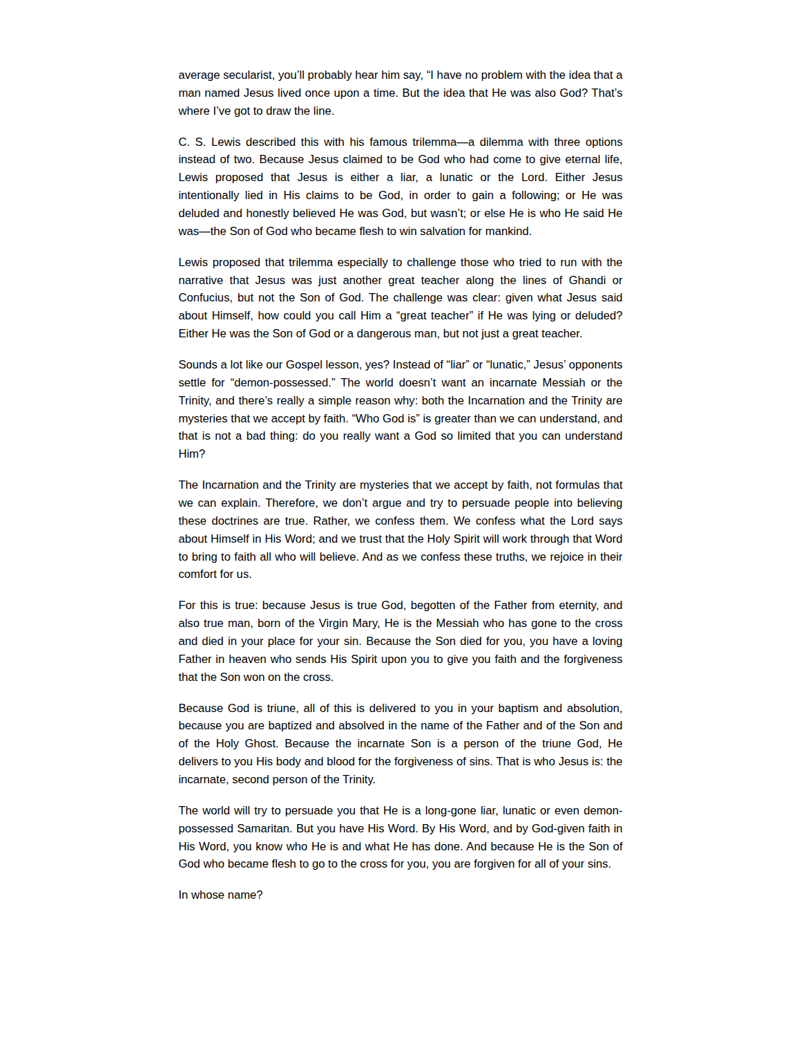average secularist, you’ll probably hear him say, “I have no problem with the idea that a man named Jesus lived once upon a time. But the idea that He was also God? That’s where I’ve got to draw the line.
C. S. Lewis described this with his famous trilemma—a dilemma with three options instead of two. Because Jesus claimed to be God who had come to give eternal life, Lewis proposed that Jesus is either a liar, a lunatic or the Lord. Either Jesus intentionally lied in His claims to be God, in order to gain a following; or He was deluded and honestly believed He was God, but wasn’t; or else He is who He said He was—the Son of God who became flesh to win salvation for mankind.
Lewis proposed that trilemma especially to challenge those who tried to run with the narrative that Jesus was just another great teacher along the lines of Ghandi or Confucius, but not the Son of God. The challenge was clear: given what Jesus said about Himself, how could you call Him a “great teacher” if He was lying or deluded? Either He was the Son of God or a dangerous man, but not just a great teacher.
Sounds a lot like our Gospel lesson, yes? Instead of “liar” or “lunatic,” Jesus’ opponents settle for “demon-possessed.” The world doesn’t want an incarnate Messiah or the Trinity, and there’s really a simple reason why: both the Incarnation and the Trinity are mysteries that we accept by faith. “Who God is” is greater than we can understand, and that is not a bad thing: do you really want a God so limited that you can understand Him?
The Incarnation and the Trinity are mysteries that we accept by faith, not formulas that we can explain. Therefore, we don’t argue and try to persuade people into believing these doctrines are true. Rather, we confess them. We confess what the Lord says about Himself in His Word; and we trust that the Holy Spirit will work through that Word to bring to faith all who will believe. And as we confess these truths, we rejoice in their comfort for us.
For this is true: because Jesus is true God, begotten of the Father from eternity, and also true man, born of the Virgin Mary, He is the Messiah who has gone to the cross and died in your place for your sin. Because the Son died for you, you have a loving Father in heaven who sends His Spirit upon you to give you faith and the forgiveness that the Son won on the cross.
Because God is triune, all of this is delivered to you in your baptism and absolution, because you are baptized and absolved in the name of the Father and of the Son and of the Holy Ghost. Because the incarnate Son is a person of the triune God, He delivers to you His body and blood for the forgiveness of sins. That is who Jesus is: the incarnate, second person of the Trinity.
The world will try to persuade you that He is a long-gone liar, lunatic or even demon-possessed Samaritan. But you have His Word. By His Word, and by God-given faith in His Word, you know who He is and what He has done. And because He is the Son of God who became flesh to go to the cross for you, you are forgiven for all of your sins.
In whose name?